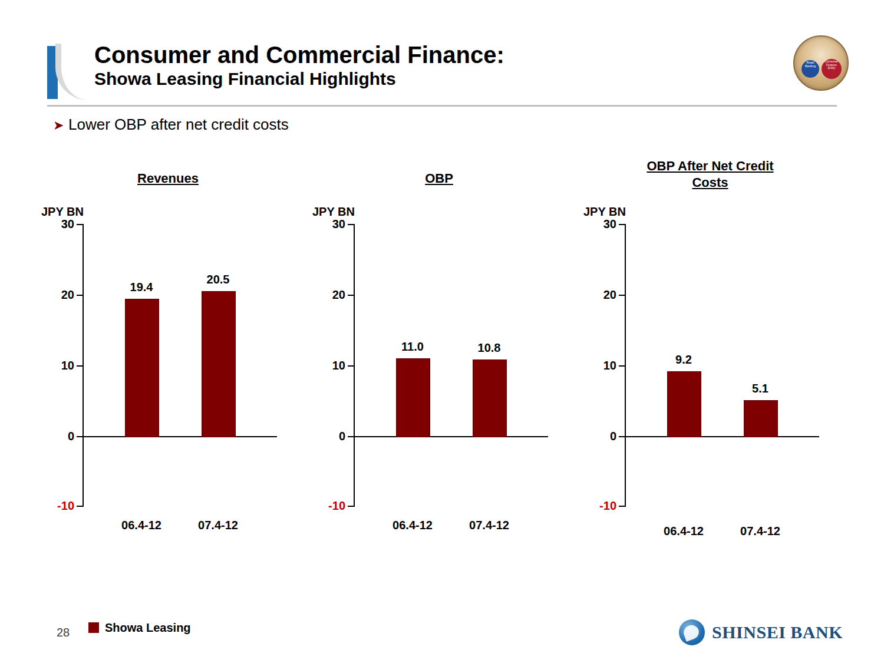Consumer and Commercial Finance:
Showa Leasing Financial Highlights
Retail
Banking
Consumer
Finance
Entity
➤Lower OBP after net credit costs
Revenues
JPY BN
30
20
10
0
-10
19.4
20.5
06.4-12
07.4-12
OBP
JPY BN
30
20
10
0
-10
11.0
10.8
06.4-12
07.4-12
OBP After Net Credit
Costs
JPY BN
30
20
10
0
-10
9.2
5.1
06.4-12
07.4-12
Showa Leasing
28
SHINSEI BANK